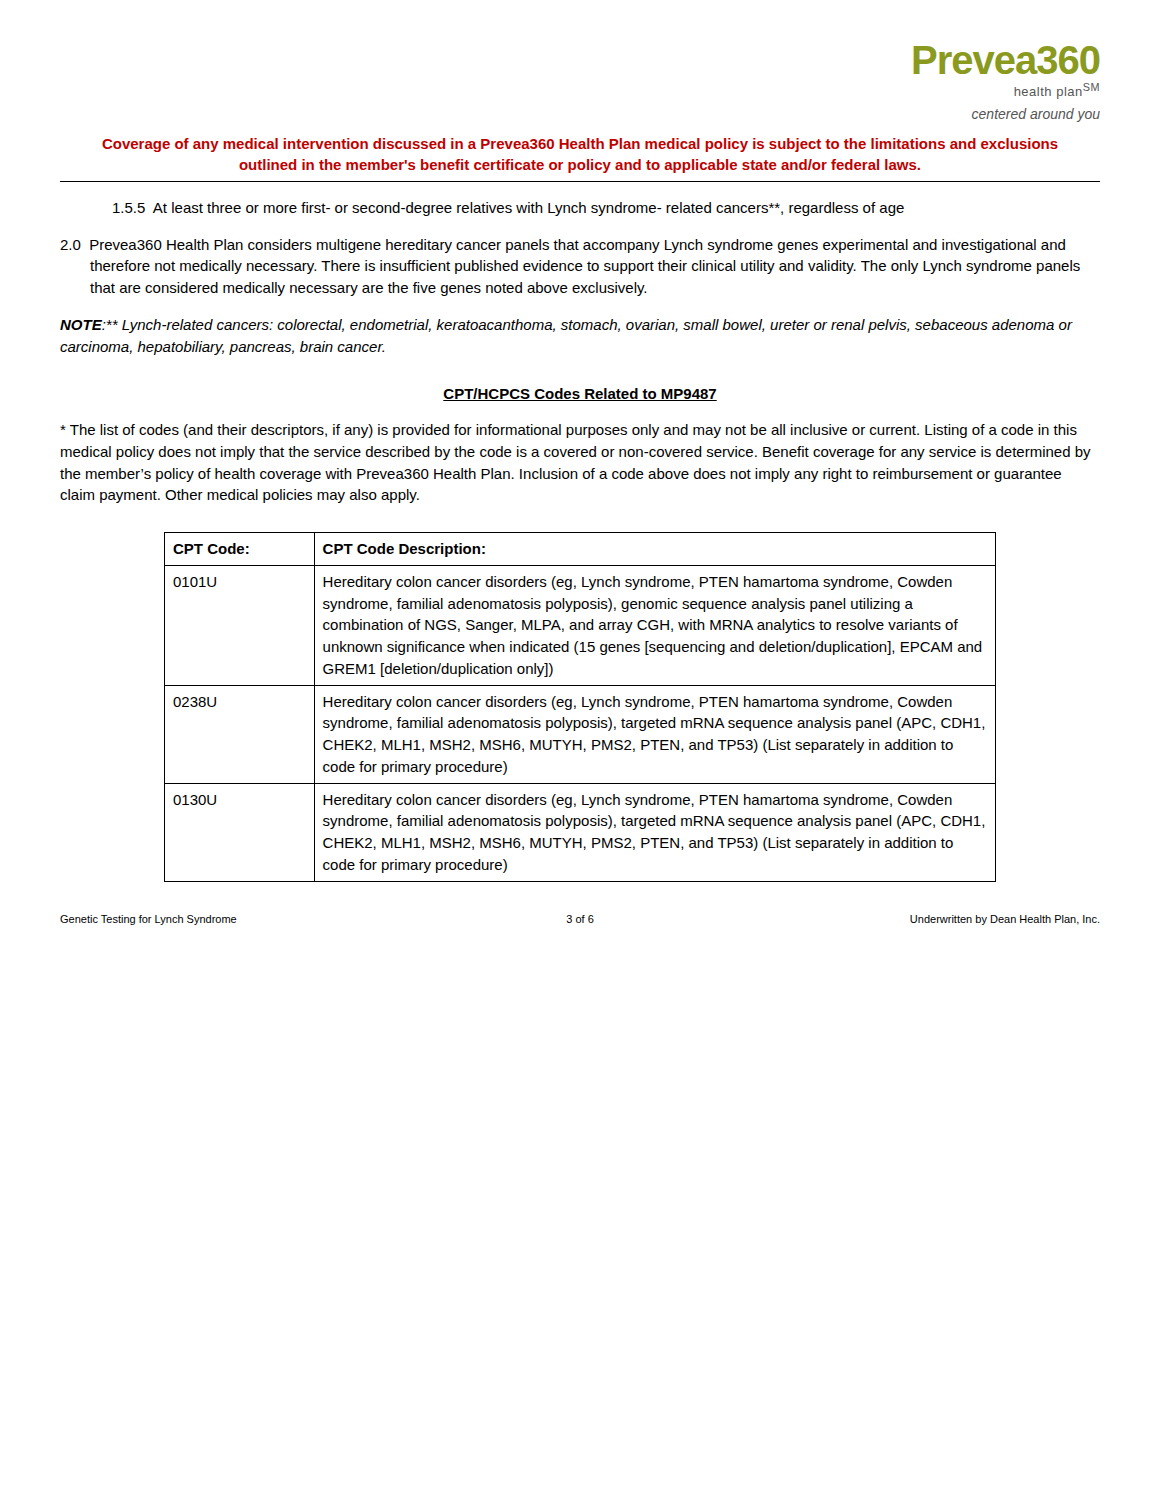Prevea360
health planSM
centered around you
Coverage of any medical intervention discussed in a Prevea360 Health Plan medical policy is subject to the limitations and exclusions outlined in the member's benefit certificate or policy and to applicable state and/or federal laws.
1.5.5 At least three or more first- or second-degree relatives with Lynch syndrome- related cancers**, regardless of age
2.0 Prevea360 Health Plan considers multigene hereditary cancer panels that accompany Lynch syndrome genes experimental and investigational and therefore not medically necessary. There is insufficient published evidence to support their clinical utility and validity. The only Lynch syndrome panels that are considered medically necessary are the five genes noted above exclusively.
NOTE:** Lynch-related cancers: colorectal, endometrial, keratoacanthoma, stomach, ovarian, small bowel, ureter or renal pelvis, sebaceous adenoma or carcinoma, hepatobiliary, pancreas, brain cancer.
CPT/HCPCS Codes Related to MP9487
* The list of codes (and their descriptors, if any) is provided for informational purposes only and may not be all inclusive or current. Listing of a code in this medical policy does not imply that the service described by the code is a covered or non-covered service. Benefit coverage for any service is determined by the member’s policy of health coverage with Prevea360 Health Plan. Inclusion of a code above does not imply any right to reimbursement or guarantee claim payment. Other medical policies may also apply.
| CPT Code: | CPT Code Description: |
| --- | --- |
| 0101U | Hereditary colon cancer disorders (eg, Lynch syndrome, PTEN hamartoma syndrome, Cowden syndrome, familial adenomatosis polyposis), genomic sequence analysis panel utilizing a combination of NGS, Sanger, MLPA, and array CGH, with MRNA analytics to resolve variants of unknown significance when indicated (15 genes [sequencing and deletion/duplication], EPCAM and GREM1 [deletion/duplication only]) |
| 0238U | Hereditary colon cancer disorders (eg, Lynch syndrome, PTEN hamartoma syndrome, Cowden syndrome, familial adenomatosis polyposis), targeted mRNA sequence analysis panel (APC, CDH1, CHEK2, MLH1, MSH2, MSH6, MUTYH, PMS2, PTEN, and TP53) (List separately in addition to code for primary procedure) |
| 0130U | Hereditary colon cancer disorders (eg, Lynch syndrome, PTEN hamartoma syndrome, Cowden syndrome, familial adenomatosis polyposis), targeted mRNA sequence analysis panel (APC, CDH1, CHEK2, MLH1, MSH2, MSH6, MUTYH, PMS2, PTEN, and TP53) (List separately in addition to code for primary procedure) |
Genetic Testing for Lynch Syndrome
3 of 6
Underwritten by Dean Health Plan, Inc.